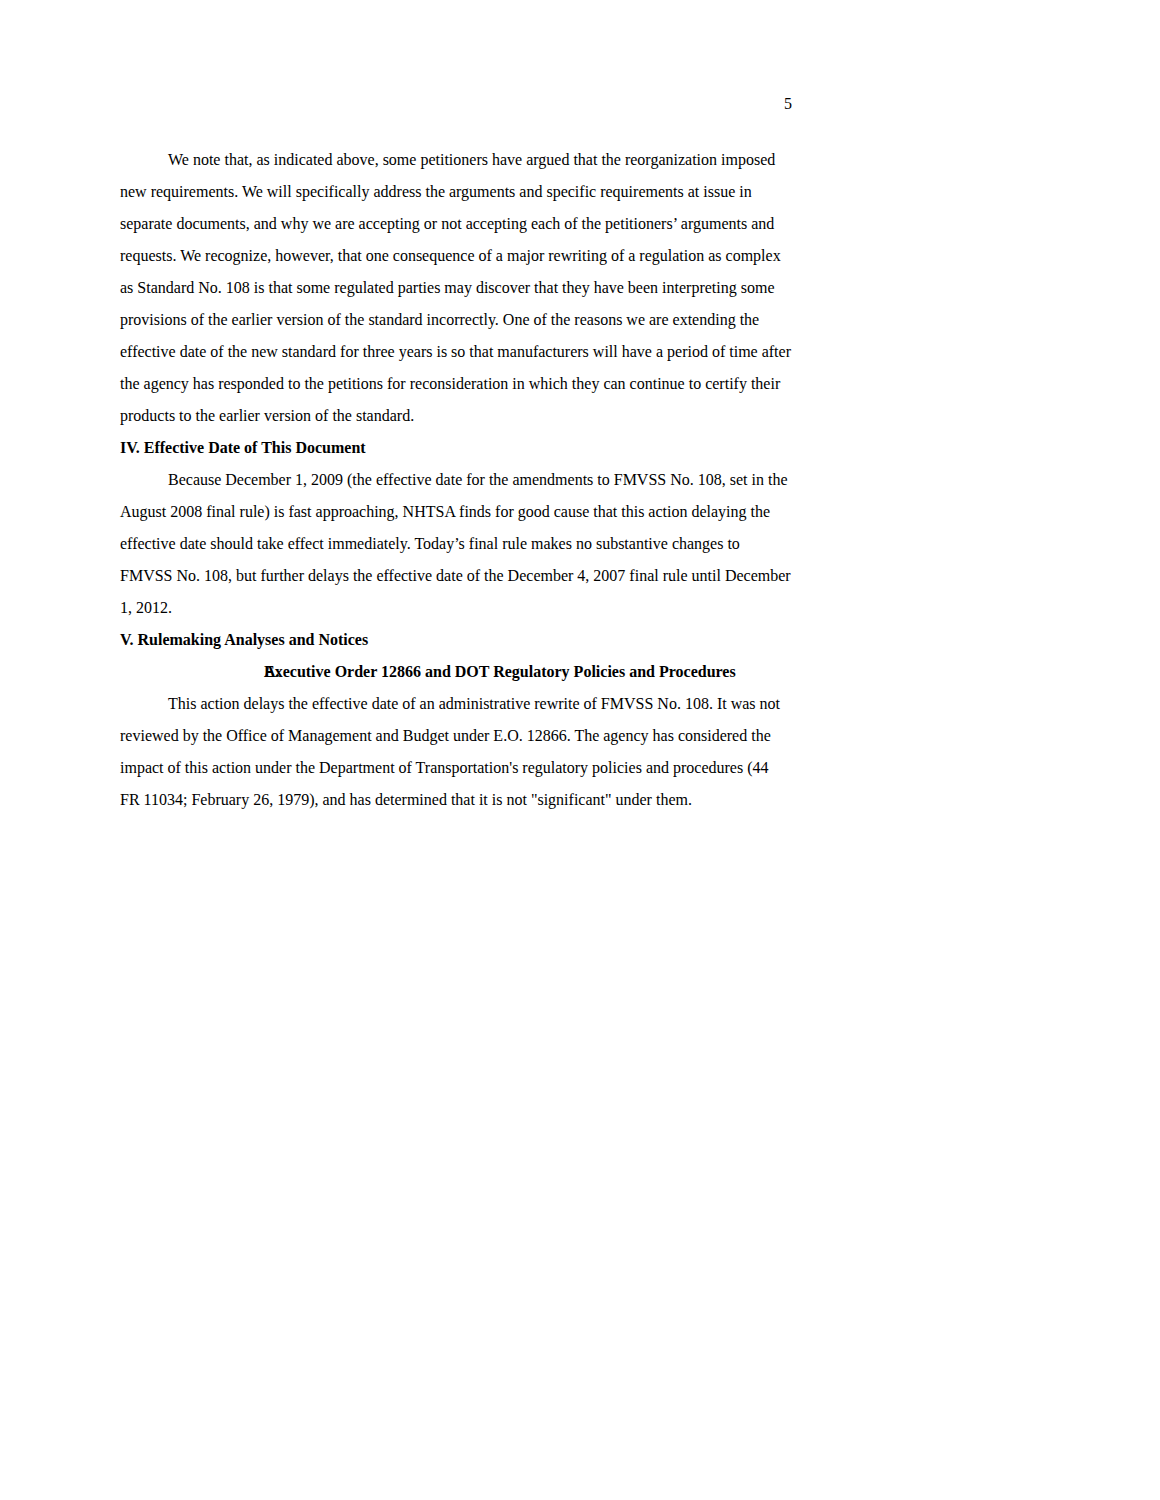5
We note that, as indicated above, some petitioners have argued that the reorganization imposed new requirements. We will specifically address the arguments and specific requirements at issue in separate documents, and why we are accepting or not accepting each of the petitioners’ arguments and requests. We recognize, however, that one consequence of a major rewriting of a regulation as complex as Standard No. 108 is that some regulated parties may discover that they have been interpreting some provisions of the earlier version of the standard incorrectly. One of the reasons we are extending the effective date of the new standard for three years is so that manufacturers will have a period of time after the agency has responded to the petitions for reconsideration in which they can continue to certify their products to the earlier version of the standard.
IV. Effective Date of This Document
Because December 1, 2009 (the effective date for the amendments to FMVSS No. 108, set in the August 2008 final rule) is fast approaching, NHTSA finds for good cause that this action delaying the effective date should take effect immediately. Today’s final rule makes no substantive changes to FMVSS No. 108, but further delays the effective date of the December 4, 2007 final rule until December 1, 2012.
V. Rulemaking Analyses and Notices
A. Executive Order 12866 and DOT Regulatory Policies and Procedures
This action delays the effective date of an administrative rewrite of FMVSS No. 108. It was not reviewed by the Office of Management and Budget under E.O. 12866. The agency has considered the impact of this action under the Department of Transportation's regulatory policies and procedures (44 FR 11034; February 26, 1979), and has determined that it is not "significant" under them.